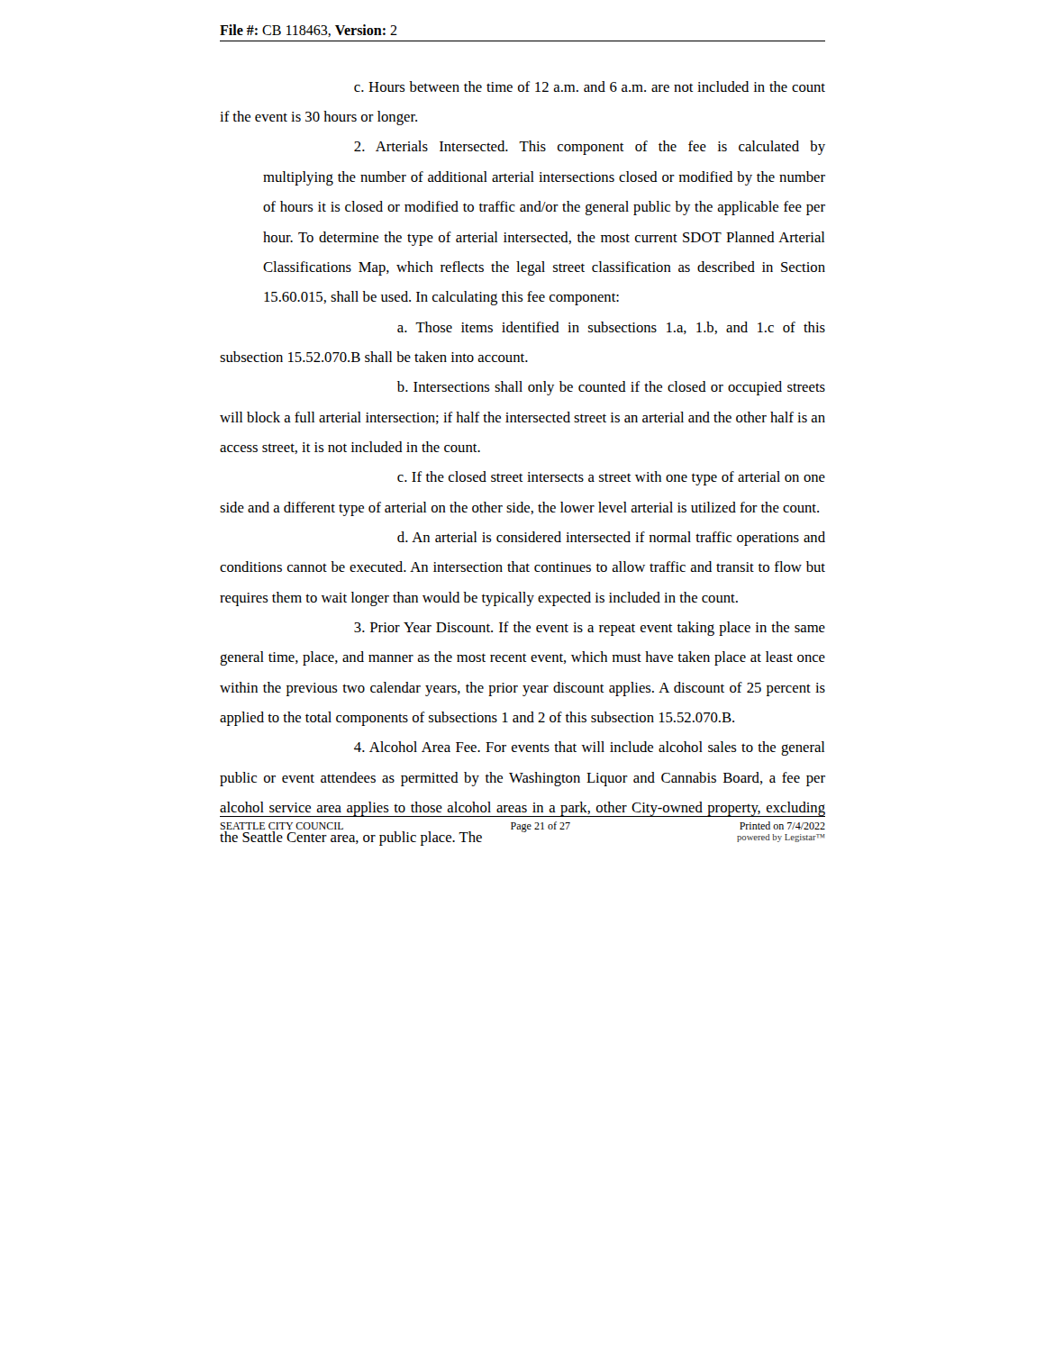File #: CB 118463, Version: 2
c. Hours between the time of 12 a.m. and 6 a.m. are not included in the count if the event is 30 hours or longer.
2. Arterials Intersected. This component of the fee is calculated by multiplying the number of additional arterial intersections closed or modified by the number of hours it is closed or modified to traffic and/or the general public by the applicable fee per hour. To determine the type of arterial intersected, the most current SDOT Planned Arterial Classifications Map, which reflects the legal street classification as described in Section 15.60.015, shall be used. In calculating this fee component:
a. Those items identified in subsections 1.a, 1.b, and 1.c of this subsection 15.52.070.B shall be taken into account.
b. Intersections shall only be counted if the closed or occupied streets will block a full arterial intersection; if half the intersected street is an arterial and the other half is an access street, it is not included in the count.
c. If the closed street intersects a street with one type of arterial on one side and a different type of arterial on the other side, the lower level arterial is utilized for the count.
d. An arterial is considered intersected if normal traffic operations and conditions cannot be executed. An intersection that continues to allow traffic and transit to flow but requires them to wait longer than would be typically expected is included in the count.
3. Prior Year Discount. If the event is a repeat event taking place in the same general time, place, and manner as the most recent event, which must have taken place at least once within the previous two calendar years, the prior year discount applies. A discount of 25 percent is applied to the total components of subsections 1 and 2 of this subsection 15.52.070.B.
4. Alcohol Area Fee. For events that will include alcohol sales to the general public or event attendees as permitted by the Washington Liquor and Cannabis Board, a fee per alcohol service area applies to those alcohol areas in a park, other City-owned property, excluding the Seattle Center area, or public place. The
SEATTLE CITY COUNCIL
Page 21 of 27
Printed on 7/4/2022 powered by Legistar™